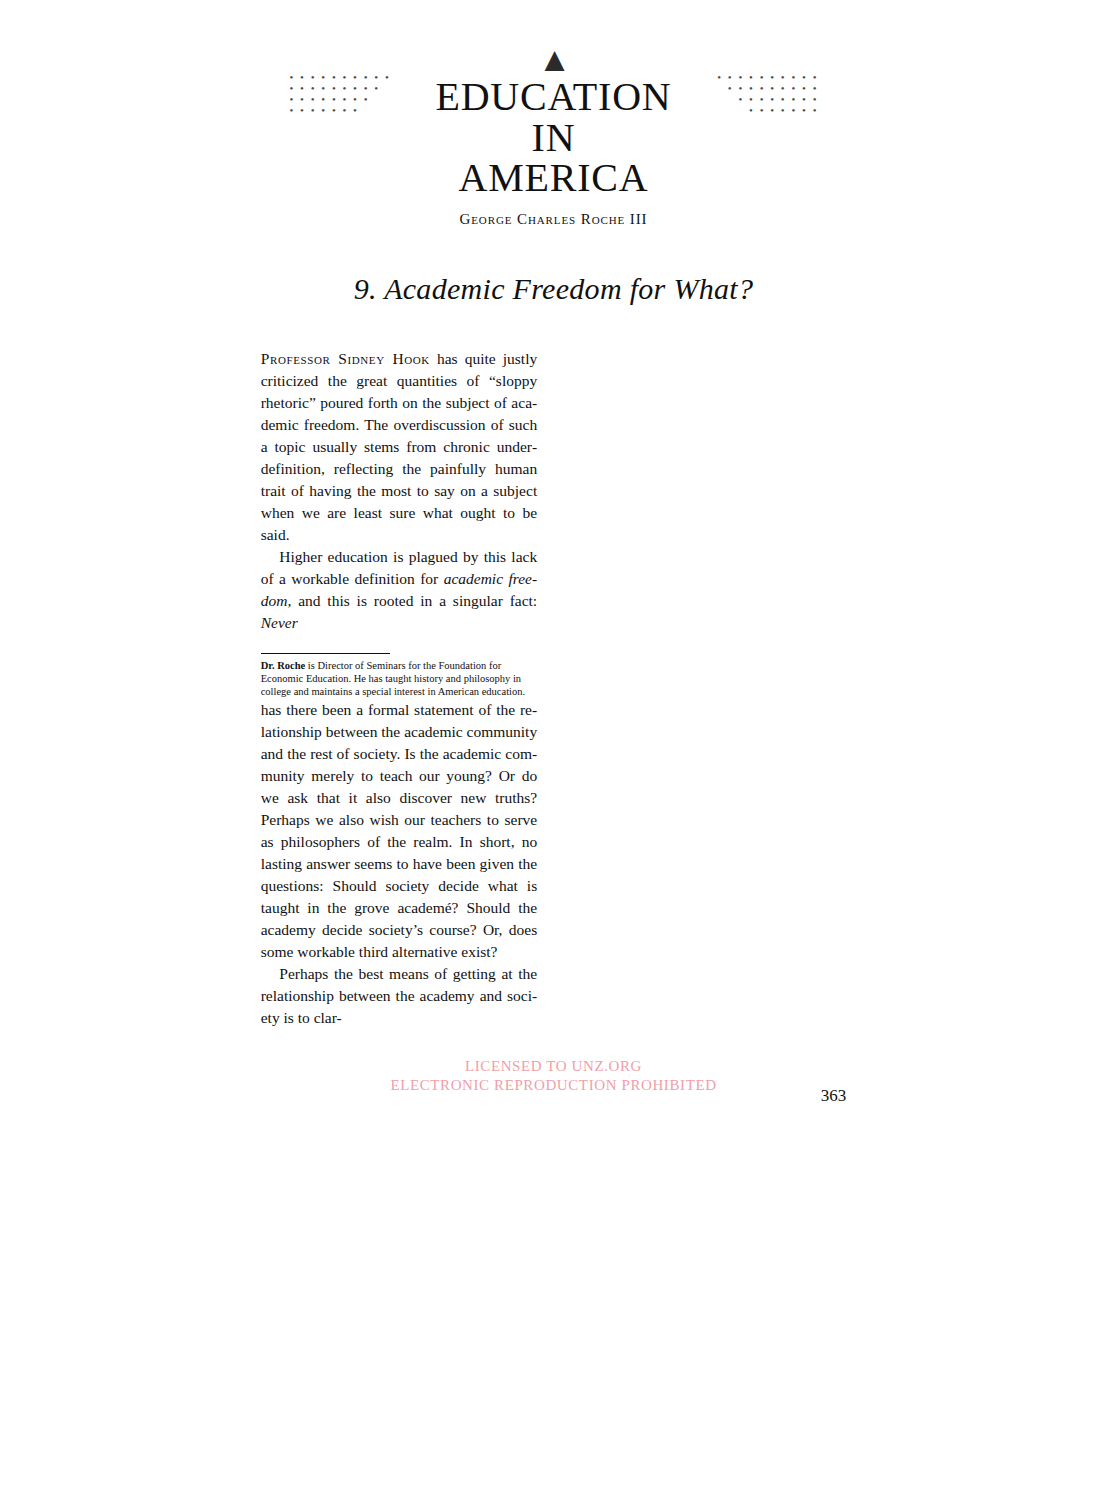▲
• • • • • • • • • •
• • • • • • • • •
• • • • • • • •
• • • • • • •
• • • • • • • • • •
• • • • • • • • •
• • • • • • • •
• • • • • • •
EDUCATION IN AMERICA
George Charles Roche III
9. Academic Freedom for What?
Professor Sidney Hook has quite justly criticized the great quantities of “sloppy rhetoric” poured forth on the subject of academic freedom. The overdiscussion of such a topic usually stems from chronic underdefinition, reflecting the painfully human trait of having the most to say on a subject when we are least sure what ought to be said.
Higher education is plagued by this lack of a workable definition for academic freedom, and this is rooted in a singular fact: Never
Dr. Roche is Director of Seminars for the Foundation for Economic Education. He has taught history and philosophy in college and maintains a special interest in American education.
has there been a formal statement of the relationship between the academic community and the rest of society. Is the academic community merely to teach our young? Or do we ask that it also discover new truths? Perhaps we also wish our teachers to serve as philosophers of the realm. In short, no lasting answer seems to have been given the questions: Should society decide what is taught in the grove academé? Should the academy decide society’s course? Or, does some workable third alternative exist?
Perhaps the best means of getting at the relationship between the academy and society is to clar-
Licensed to unz.org
Electronic reproduction prohibited
363